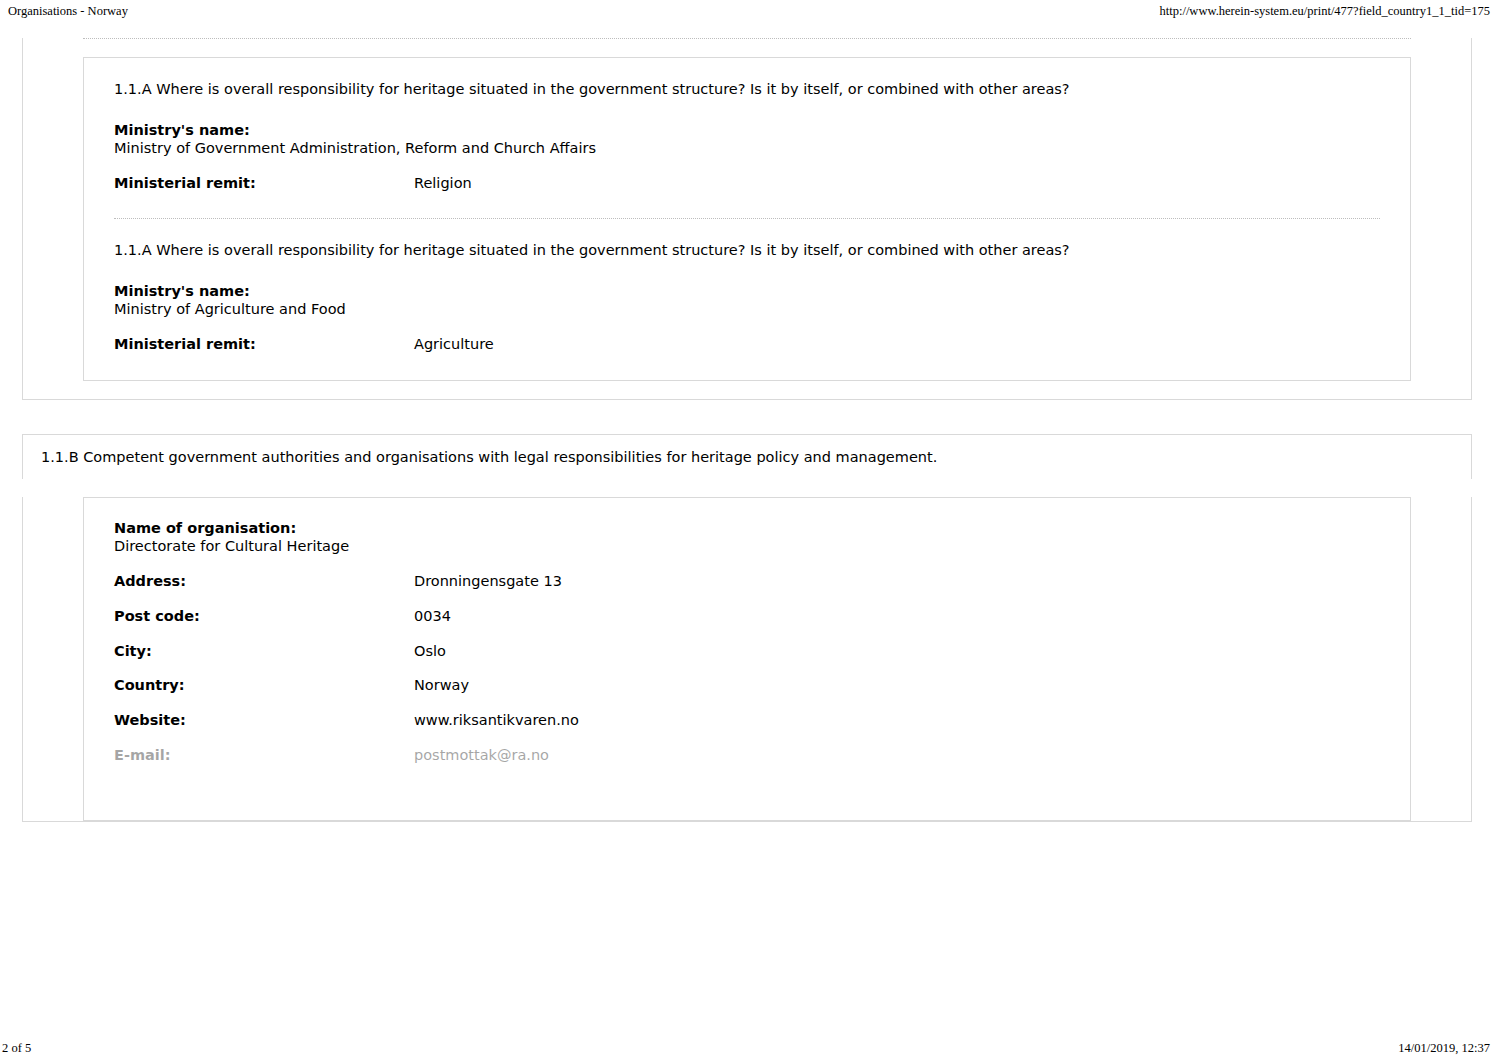Organisations - Norway
http://www.herein-system.eu/print/477?field_country1_1_tid=175
1.1.A Where is overall responsibility for heritage situated in the government structure? Is it by itself, or combined with other areas?
Ministry's name: Ministry of Government Administration, Reform and Church Affairs
Ministerial remit: Religion
1.1.A Where is overall responsibility for heritage situated in the government structure? Is it by itself, or combined with other areas?
Ministry's name: Ministry of Agriculture and Food
Ministerial remit: Agriculture
1.1.B Competent government authorities and organisations with legal responsibilities for heritage policy and management.
Name of organisation: Directorate for Cultural Heritage
Address: Dronningensgate 13
Post code: 0034
City: Oslo
Country: Norway
Website: www.riksantikvaren.no
E-mail: postmottak@ra.no
2 of 5
14/01/2019, 12:37